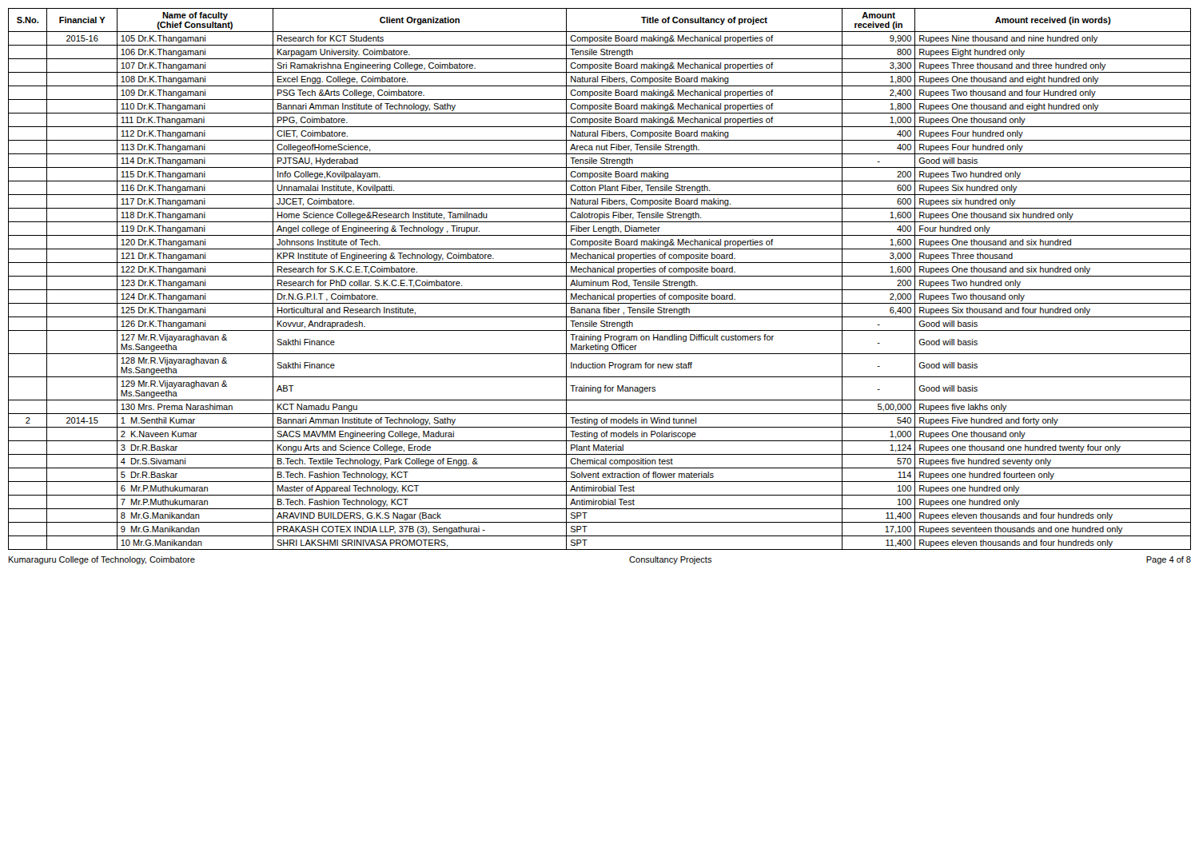| S.No. | Financial Y | Name of faculty (Chief Consultant) | Client Organization | Title of Consultancy of project | Amount received (in | Amount received (in words) |
| --- | --- | --- | --- | --- | --- | --- |
| | 2015-16 | 105 Dr.K.Thangamani | Research for KCT Students | Composite Board making& Mechanical properties of | 9,900 | Rupees Nine thousand and nine hundred only |
| | | 106 Dr.K.Thangamani | Karpagam University. Coimbatore. | Tensile Strength | 800 | Rupees Eight hundred only |
| | | 107 Dr.K.Thangamani | Sri Ramakrishna Engineering College, Coimbatore. | Composite Board making& Mechanical properties of | 3,300 | Rupees Three thousand and three hundred only |
| | | 108 Dr.K.Thangamani | Excel Engg. College, Coimbatore. | Natural Fibers, Composite Board making | 1,800 | Rupees One thousand and eight hundred only |
| | | 109 Dr.K.Thangamani | PSG Tech &Arts College, Coimbatore. | Composite Board making& Mechanical properties of | 2,400 | Rupees Two thousand and four Hundred only |
| | | 110 Dr.K.Thangamani | Bannari Amman Institute of Technology, Sathy | Composite Board making& Mechanical properties of | 1,800 | Rupees One thousand and eight hundred only |
| | | 111 Dr.K.Thangamani | PPG, Coimbatore. | Composite Board making& Mechanical properties of | 1,000 | Rupees One thousand only |
| | | 112 Dr.K.Thangamani | CIET, Coimbatore. | Natural Fibers, Composite Board making | 400 | Rupees Four hundred only |
| | | 113 Dr.K.Thangamani | CollegeofHomeScience, | Areca nut Fiber, Tensile Strength. | 400 | Rupees Four hundred only |
| | | 114 Dr.K.Thangamani | PJTSAU, Hyderabad | Tensile Strength | - | Good will basis |
| | | 115 Dr.K.Thangamani | Info College,Kovilpalayam. | Composite Board making | 200 | Rupees Two hundred only |
| | | 116 Dr.K.Thangamani | Unnamalai Institute, Kovilpatti. | Cotton Plant Fiber, Tensile Strength. | 600 | Rupees Six hundred only |
| | | 117 Dr.K.Thangamani | JJCET, Coimbatore. | Natural Fibers, Composite Board making. | 600 | Rupees six hundred only |
| | | 118 Dr.K.Thangamani | Home Science College&Research Institute, Tamilnadu | Calotropis Fiber, Tensile Strength. | 1,600 | Rupees One thousand six hundred only |
| | | 119 Dr.K.Thangamani | Angel college of Engineering & Technology , Tirupur. | Fiber Length, Diameter | 400 | Four hundred only |
| | | 120 Dr.K.Thangamani | Johnsons Institute of Tech. | Composite Board making& Mechanical properties of | 1,600 | Rupees One thousand and six hundred |
| | | 121 Dr.K.Thangamani | KPR Institute of Engineering & Technology, Coimbatore. | Mechanical properties of composite board. | 3,000 | Rupees Three thousand |
| | | 122 Dr.K.Thangamani | Research for S.K.C.E.T,Coimbatore. | Mechanical properties of composite board. | 1,600 | Rupees One thousand and six hundred only |
| | | 123 Dr.K.Thangamani | Research for PhD collar. S.K.C.E.T,Coimbatore. | Aluminum Rod, Tensile Strength. | 200 | Rupees Two hundred only |
| | | 124 Dr.K.Thangamani | Dr.N.G.P.I.T , Coimbatore. | Mechanical properties of composite board. | 2,000 | Rupees Two thousand only |
| | | 125 Dr.K.Thangamani | Horticultural and Research Institute, | Banana fiber , Tensile Strength | 6,400 | Rupees Six thousand and four hundred only |
| | | 126 Dr.K.Thangamani | Kovvur, Andrapradesh. | Tensile Strength | - | Good will basis |
| | | 127 Mr.R.Vijayaraghavan & Ms.Sangeetha | Sakthi Finance | Training Program on Handling Difficult customers for Marketing Officer | - | Good will basis |
| | | 128 Mr.R.Vijayaraghavan & Ms.Sangeetha | Sakthi Finance | Induction Program for new staff | - | Good will basis |
| | | 129 Mr.R.Vijayaraghavan & Ms.Sangeetha | ABT | Training for Managers | - | Good will basis |
| | | 130 Mrs. Prema Narashiman | KCT Namadu Pangu | | 5,00,000 | Rupees five lakhs only |
| 2 | 2014-15 | 1 M.Senthil Kumar | Bannari Amman Institute of Technology, Sathy | Testing of models in Wind tunnel | 540 | Rupees Five hundred and forty only |
| | | 2 K.Naveen Kumar | SACS MAVMM Engineering College, Madurai | Testing of models in Polariscope | 1,000 | Rupees One thousand only |
| | | 3 Dr.R.Baskar | Kongu Arts and Science College, Erode | Plant Material | 1,124 | Rupees one thousand one hundred twenty four only |
| | | 4 Dr.S.Sivamani | B.Tech. Textile Technology, Park College of Engg. & | Chemical composition test | 570 | Rupees five hundred seventy only |
| | | 5 Dr.R.Baskar | B.Tech. Fashion Technology, KCT | Solvent extraction of flower materials | 114 | Rupees one hundred fourteen only |
| | | 6 Mr.P.Muthukumaran | Master of Appareal Technology, KCT | Antimirobial Test | 100 | Rupees one hundred only |
| | | 7 Mr.P.Muthukumaran | B.Tech. Fashion Technology, KCT | Antimirobial Test | 100 | Rupees one hundred only |
| | | 8 Mr.G.Manikandan | ARAVIND BUILDERS, G.K.S Nagar (Back | SPT | 11,400 | Rupees eleven thousands and four hundreds only |
| | | 9 Mr.G.Manikandan | PRAKASH COTEX INDIA LLP, 37B (3), Sengathurai - | SPT | 17,100 | Rupees seventeen thousands and one hundred only |
| | | 10 Mr.G.Manikandan | SHRI LAKSHMI SRINIVASA PROMOTERS, | SPT | 11,400 | Rupees eleven thousands and four hundreds only |
Kumaraguru College of Technology, Coimbatore Consultancy Projects Page 4 of 8